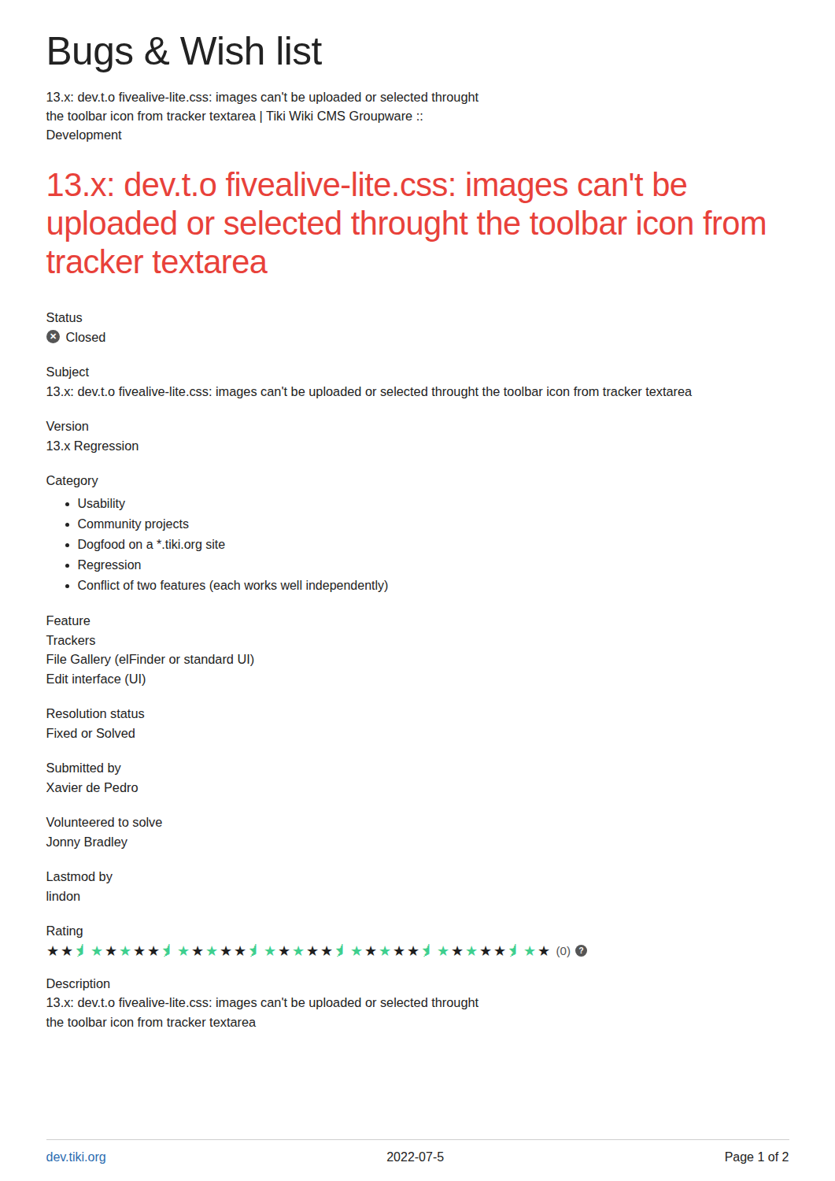Bugs & Wish list
13.x: dev.t.o fivealive-lite.css: images can't be uploaded or selected throught the toolbar icon from tracker textarea | Tiki Wiki CMS Groupware :: Development
13.x: dev.t.o fivealive-lite.css: images can't be uploaded or selected throught the toolbar icon from tracker textarea
Status
✕Closed
Subject
13.x: dev.t.o fivealive-lite.css: images can't be uploaded or selected throught the toolbar icon from tracker textarea
Version
13.x Regression
Category
Usability
Community projects
Dogfood on a *.tiki.org site
Regression
Conflict of two features (each works well independently)
Feature
Trackers
File Gallery (elFinder or standard UI)
Edit interface (UI)
Resolution status
Fixed or Solved
Submitted by
Xavier de Pedro
Volunteered to solve
Jonny Bradley
Lastmod by
lindon
Rating
★★⯨★★ ★★★⯨★ ★★★★⯨ ★★★★★ ⯨★★★★ ★⯨★★★ ★★⯨★★ (0)?
Description
13.x: dev.t.o fivealive-lite.css: images can't be uploaded or selected throught the toolbar icon from tracker textarea
dev.tiki.org 2022-07-5 Page 1 of 2